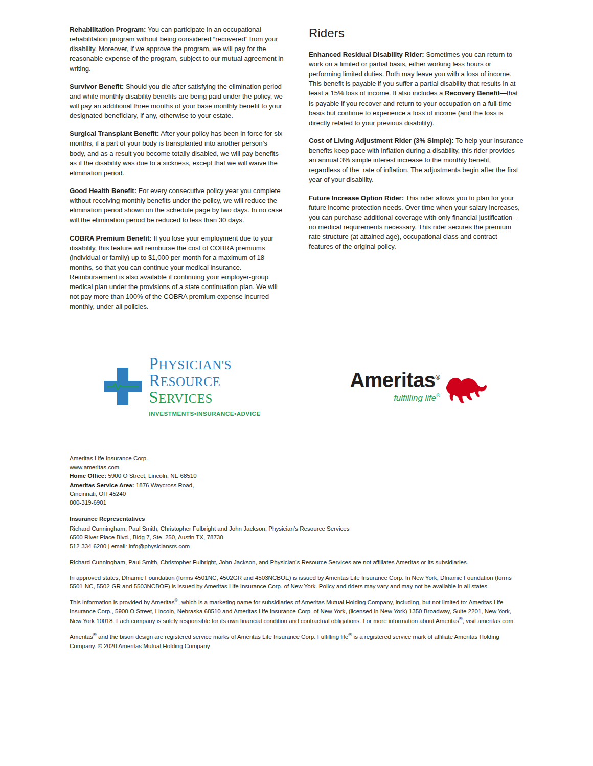Rehabilitation Program: You can participate in an occupational rehabilitation program without being considered “recovered” from your disability. Moreover, if we approve the program, we will pay for the reasonable expense of the program, subject to our mutual agreement in writing.
Survivor Benefit: Should you die after satisfying the elimination period and while monthly disability benefits are being paid under the policy, we will pay an additional three months of your base monthly benefit to your designated beneficiary, if any, otherwise to your estate.
Surgical Transplant Benefit: After your policy has been in force for six months, if a part of your body is transplanted into another person’s body, and as a result you become totally disabled, we will pay benefits as if the disability was due to a sickness, except that we will waive the elimination period.
Good Health Benefit: For every consecutive policy year you complete without receiving monthly benefits under the policy, we will reduce the elimination period shown on the schedule page by two days. In no case will the elimination period be reduced to less than 30 days.
COBRA Premium Benefit: If you lose your employment due to your disability, this feature will reimburse the cost of COBRA premiums (individual or family) up to $1,000 per month for a maximum of 18 months, so that you can continue your medical insurance. Reimbursement is also available if continuing your employer-group medical plan under the provisions of a state continuation plan. We will not pay more than 100% of the COBRA premium expense incurred monthly, under all policies.
Riders
Enhanced Residual Disability Rider: Sometimes you can return to work on a limited or partial basis, either working less hours or performing limited duties. Both may leave you with a loss of income. This benefit is payable if you suffer a partial disability that results in at least a 15% loss of income. It also includes a Recovery Benefit—that is payable if you recover and return to your occupation on a full-time basis but continue to experience a loss of income (and the loss is directly related to your previous disability).
Cost of Living Adjustment Rider (3% Simple): To help your insurance benefits keep pace with inflation during a disability, this rider provides an annual 3% simple interest increase to the monthly benefit, regardless of the rate of inflation. The adjustments begin after the first year of your disability.
Future Increase Option Rider: This rider allows you to plan for your future income protection needs. Over time when your salary increases, you can purchase additional coverage with only financial justification – no medical requirements necessary. This rider secures the premium rate structure (at attained age), occupational class and contract features of the original policy.
PHYSICIAN'S
RESOURCE
SERVICES
INVESTMENTS•INSURANCE•ADVICE
Ameritas®
fulfilling life®
Ameritas Life Insurance Corp.
www.ameritas.com
Home Office: 5900 O Street, Lincoln, NE 68510
Ameritas Service Area: 1876 Waycross Road,
Cincinnati, OH 45240
800-319-6901
Insurance Representatives
Richard Cunningham, Paul Smith, Christopher Fulbright and John Jackson, Physician’s Resource Services
6500 River Place Blvd., Bldg 7, Ste. 250, Austin TX, 78730
512-334-6200 | email: info@physiciansrs.com
Richard Cunningham, Paul Smith, Christopher Fulbright, John Jackson, and Physician’s Resource Services are not affiliates Ameritas or its subsidiaries.
In approved states, DInamic Foundation (forms 4501NC, 4502GR and 4503NCBOE) is issued by Ameritas Life Insurance Corp. In New York, DInamic Foundation (forms 5501-NC, 5502-GR and 5503NCBOE) is issued by Ameritas Life Insurance Corp. of New York. Policy and riders may vary and may not be available in all states.
This information is provided by Ameritas®, which is a marketing name for subsidiaries of Ameritas Mutual Holding Company, including, but not limited to: Ameritas Life Insurance Corp., 5900 O Street, Lincoln, Nebraska 68510 and Ameritas Life Insurance Corp. of New York, (licensed in New York) 1350 Broadway, Suite 2201, New York, New York 10018. Each company is solely responsible for its own financial condition and contractual obligations. For more information about Ameritas®, visit ameritas.com.
Ameritas® and the bison design are registered service marks of Ameritas Life Insurance Corp. Fulfilling life® is a registered service mark of affiliate Ameritas Holding Company. © 2020 Ameritas Mutual Holding Company